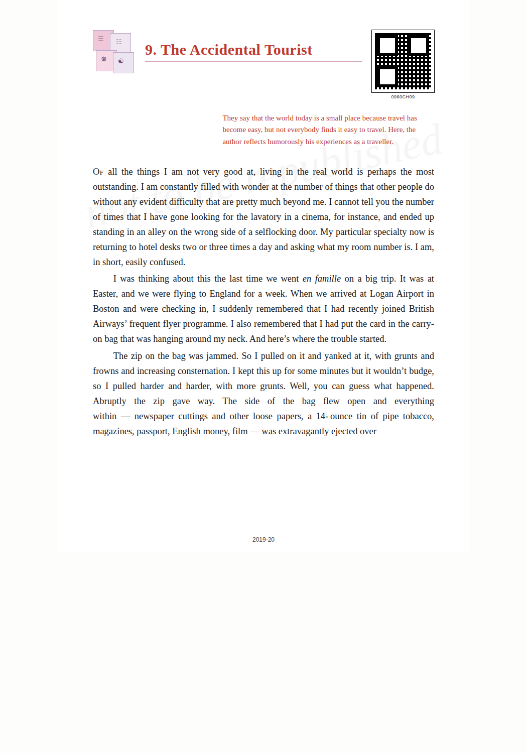not to be republished
☰ ☷ ☸ ☯
9. The Accidental Tourist
0960CH09
They say that the world today is a small place because travel has become easy, but not everybody finds it easy to travel. Here, the author reflects humorously his experiences as a traveller.
Of all the things I am not very good at, living in the real world is perhaps the most outstanding. I am constantly filled with wonder at the number of things that other people do without any evident difficulty that are pretty much beyond me. I cannot tell you the number of times that I have gone looking for the lavatory in a cinema, for instance, and ended up standing in an alley on the wrong side of a selflocking door. My particular specialty now is returning to hotel desks two or three times a day and asking what my room number is. I am, in short, easily confused.
I was thinking about this the last time we went en famille on a big trip. It was at Easter, and we were flying to England for a week. When we arrived at Logan Airport in Boston and were checking in, I suddenly remembered that I had recently joined British Airways’ frequent flyer programme. I also remembered that I had put the card in the carry-on bag that was hanging around my neck. And here’s where the trouble started.
The zip on the bag was jammed. So I pulled on it and yanked at it, with grunts and frowns and increasing consternation. I kept this up for some minutes but it wouldn’t budge, so I pulled harder and harder, with more grunts. Well, you can guess what happened. Abruptly the zip gave way. The side of the bag flew open and everything within — newspaper cuttings and other loose papers, a 14- ounce tin of pipe tobacco, magazines, passport, English money, film — was extravagantly ejected over
2019-20